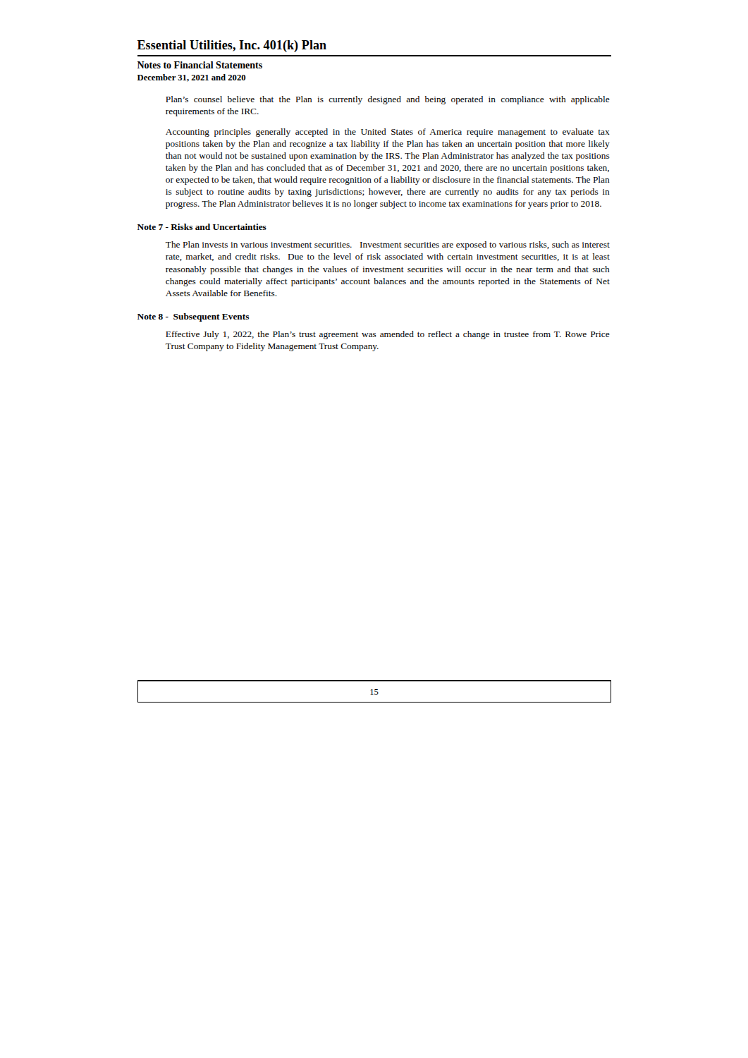Essential Utilities, Inc. 401(k) Plan
Notes to Financial Statements
December 31, 2021 and 2020
Plan’s counsel believe that the Plan is currently designed and being operated in compliance with applicable requirements of the IRC.
Accounting principles generally accepted in the United States of America require management to evaluate tax positions taken by the Plan and recognize a tax liability if the Plan has taken an uncertain position that more likely than not would not be sustained upon examination by the IRS. The Plan Administrator has analyzed the tax positions taken by the Plan and has concluded that as of December 31, 2021 and 2020, there are no uncertain positions taken, or expected to be taken, that would require recognition of a liability or disclosure in the financial statements. The Plan is subject to routine audits by taxing jurisdictions; however, there are currently no audits for any tax periods in progress. The Plan Administrator believes it is no longer subject to income tax examinations for years prior to 2018.
Note 7 - Risks and Uncertainties
The Plan invests in various investment securities. Investment securities are exposed to various risks, such as interest rate, market, and credit risks. Due to the level of risk associated with certain investment securities, it is at least reasonably possible that changes in the values of investment securities will occur in the near term and that such changes could materially affect participants’ account balances and the amounts reported in the Statements of Net Assets Available for Benefits.
Note 8 - Subsequent Events
Effective July 1, 2022, the Plan’s trust agreement was amended to reflect a change in trustee from T. Rowe Price Trust Company to Fidelity Management Trust Company.
15